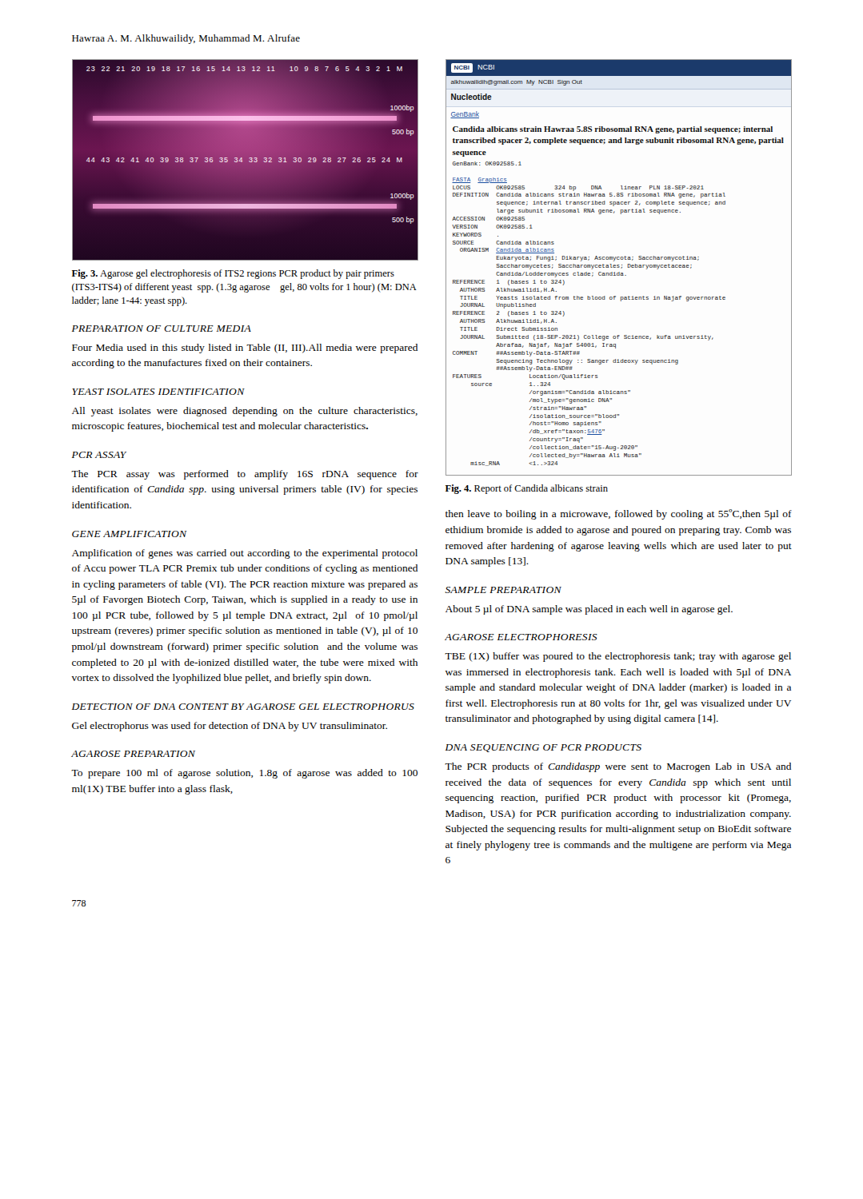Hawraa A. M. Alkhuwailidy, Muhammad M. Alrufae
23222120191817161514131211 10987654321 M
444342414039383736353433323130292827262524 M
1000bp
500 bp
1000bp
500 bp
Fig. 3. Agarose gel electrophoresis of ITS2 regions PCR product by pair primers (ITS3-ITS4) of different yeast spp. (1.3g agarose gel, 80 volts for 1 hour) (M: DNA ladder; lane 1-44: yeast spp).
Preparation of culture media
Four Media used in this study listed in Table (II, III).All media were prepared according to the manufactures fixed on their containers.
Yeast isolates identification
All yeast isolates were diagnosed depending on the culture characteristics, microscopic features, biochemical test and molecular characteristics.
PCR assay
The PCR assay was performed to amplify 16S rDNA sequence for identification of Candida spp. using universal primers table (IV) for species identification.
Gene amplification
Amplification of genes was carried out according to the experimental protocol of Accu power TLA PCR Premix tub under conditions of cycling as mentioned in cycling parameters of table (VI). The PCR reaction mixture was prepared as 5µl of Favorgen Biotech Corp, Taiwan, which is supplied in a ready to use in 100 µl PCR tube, followed by 5 µl temple DNA extract, 2µl of 10 pmol/µl upstream (reveres) primer specific solution as mentioned in table (V), µl of 10 pmol/µl downstream (forward) primer specific solution and the volume was completed to 20 µl with de-ionized distilled water, the tube were mixed with vortex to dissolved the lyophilized blue pellet, and briefly spin down.
Detection of DNA content by agarose gel electrophorus
Gel electrophorus was used for detection of DNA by UV transuliminator.
Agarose preparation
To prepare 100 ml of agarose solution, 1.8g of agarose was added to 100 ml(1X) TBE buffer into a glass flask,
NCBI NCBI
alkhuwailidih@gmail.com My NCBI Sign Out
Nucleotide
GenBank
Candida albicans strain Hawraa 5.8S ribosomal RNA gene, partial sequence; internal transcribed spacer 2, complete sequence; and large subunit ribosomal RNA gene, partial sequence
GenBank: OK092585.1 FASTA Graphics LOCUS OK092585 324 bp DNA linear PLN 18-SEP-2021 DEFINITION Candida albicans strain Hawraa 5.8S ribosomal RNA gene, partial sequence; internal transcribed spacer 2, complete sequence; and large subunit ribosomal RNA gene, partial sequence. ACCESSION OK092585 VERSION OK092585.1 KEYWORDS . SOURCE Candida albicans ORGANISM Candida albicans Eukaryota; Fungi; Dikarya; Ascomycota; Saccharomycotina; Saccharomycetes; Saccharomycetales; Debaryomycetaceae; Candida/Lodderomyces clade; Candida. REFERENCE 1 (bases 1 to 324) AUTHORS Alkhuwailidi,H.A. TITLE Yeasts isolated from the blood of patients in Najaf governorate JOURNAL Unpublished REFERENCE 2 (bases 1 to 324) AUTHORS Alkhuwailidi,H.A. TITLE Direct Submission JOURNAL Submitted (18-SEP-2021) College of Science, kufa university, Abrafaa, Najaf, Najaf 54001, Iraq COMMENT ##Assembly-Data-START## Sequencing Technology :: Sanger dideoxy sequencing ##Assembly-Data-END## FEATURES Location/Qualifiers source 1..324 /organism="Candida albicans" /mol_type="genomic DNA" /strain="Hawraa" /isolation_source="blood" /host="Homo sapiens" /db_xref="taxon:5476" /country="Iraq" /collection_date="15-Aug-2020" /collected_by="Hawraa Ali Musa" misc_RNA <1..>324
Fig. 4. Report of Candida albicans strain
then leave to boiling in a microwave, followed by cooling at 55ºC,then 5µl of ethidium bromide is added to agarose and poured on preparing tray. Comb was removed after hardening of agarose leaving wells which are used later to put DNA samples [13].
Sample preparation
About 5 µl of DNA sample was placed in each well in agarose gel.
Agarose electrophoresis
TBE (1X) buffer was poured to the electrophoresis tank; tray with agarose gel was immersed in electrophoresis tank. Each well is loaded with 5µl of DNA sample and standard molecular weight of DNA ladder (marker) is loaded in a first well. Electrophoresis run at 80 volts for 1hr, gel was visualized under UV transuliminator and photographed by using digital camera [14].
DNA sequencing of PCR products
The PCR products of Candidaspp were sent to Macrogen Lab in USA and received the data of sequences for every Candida spp which sent until sequencing reaction, purified PCR product with processor kit (Promega, Madison, USA) for PCR purification according to industrialization company. Subjected the sequencing results for multi-alignment setup on BioEdit software at finely phylogeny tree is commands and the multigene are perform via Mega 6
778